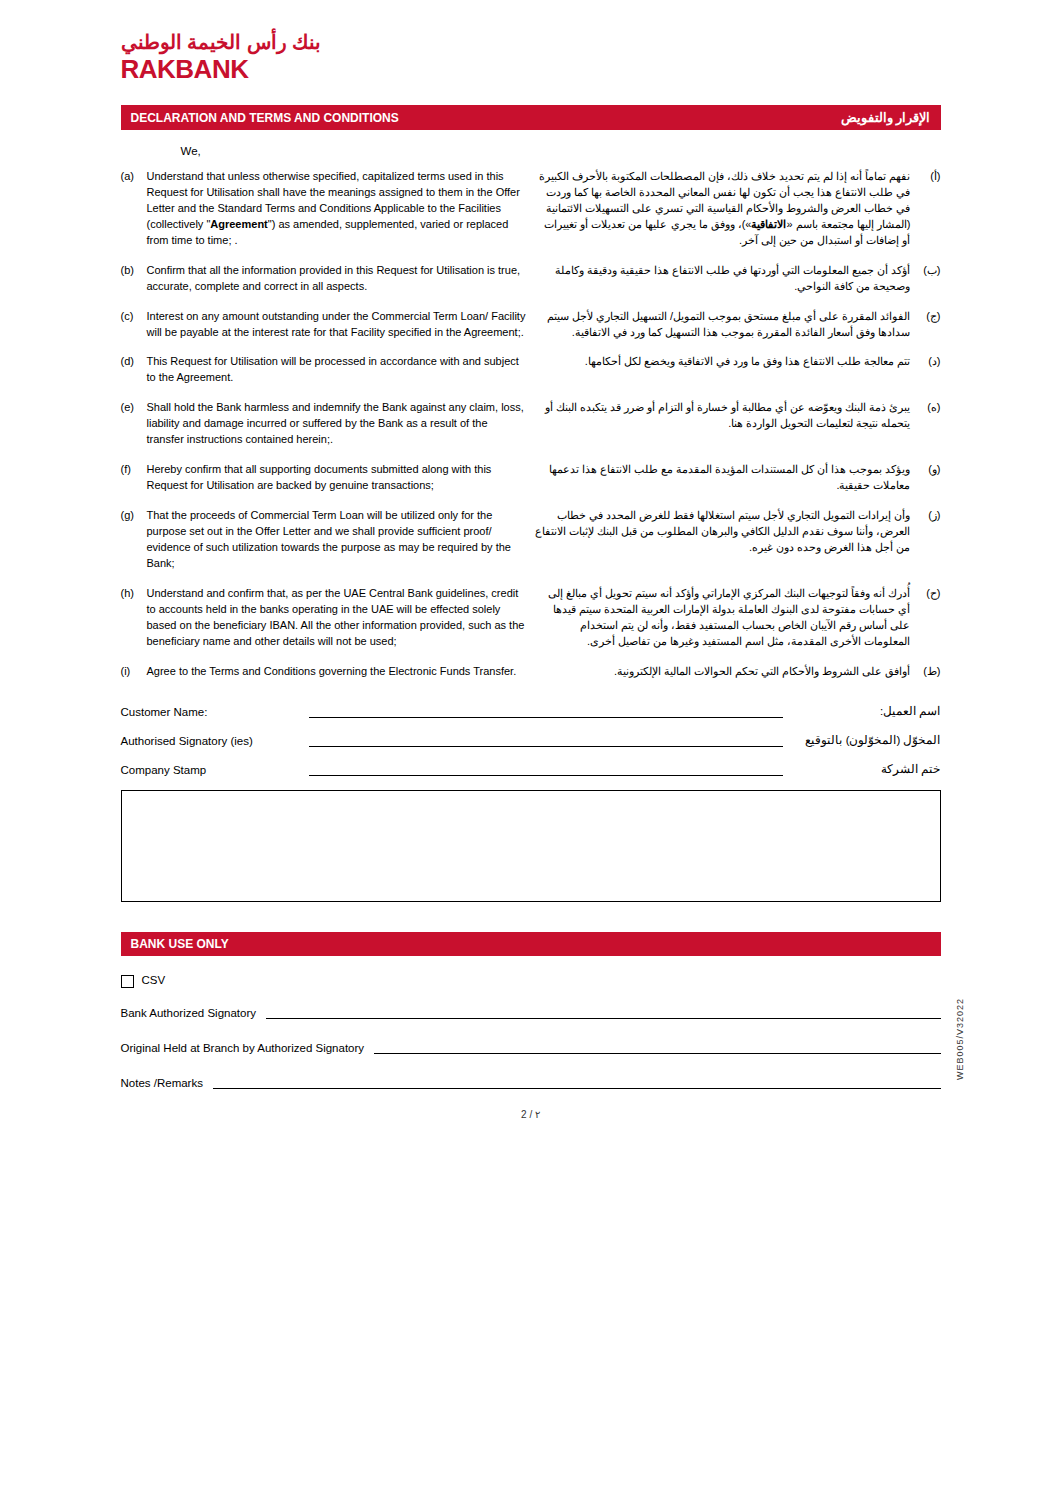بنك رأس الخيمة الوطني
RAKBANK
DECLARATION AND TERMS AND CONDITIONS الإقرار والتفويض
We,
| (a) Understand that unless otherwise specified, capitalized terms used in this Request for Utilisation shall have the meanings assigned to them in the Offer Letter and the Standard Terms and Conditions Applicable to the Facilities (collectively " Agreement ") as amended, supplemented, varied or replaced from time to time; . | (أ) نفهم تماماً أنه إذا لم يتم تحديد خلاف ذلك، فإن المصطلحات المكتوبة بالأحرف الكبيرة في طلب الانتفاع هذا يجب أن تكون لها نفس المعاني المحددة الخاصة بها كما وردت في خطاب العرض والشروط والأحكام القياسية التي تسري على التسهيلات الائتمانية (المشار إليها مجتمعة باسم « الاتفاقية »)، ووفق ما يجري عليها من تعديلات أو تغييرات أو إضافات أو استبدال من حين إلى آخر. |
| (b) Confirm that all the information provided in this Request for Utilisation is true, accurate, complete and correct in all aspects. | (ب) أؤكد أن جميع المعلومات التي أوردتها في طلب الانتفاع هذا حقيقية ودقيقة وكاملة وصحيحة من كافة النواحي. |
| (c) Interest on any amount outstanding under the Commercial Term Loan/ Facility will be payable at the interest rate for that Facility specified in the Agreement;. | (ج) الفوائد المقررة على أي مبلغ مستحق بموجب التمويل/ التسهيل التجاري لأجل سيتم سدادها وفق أسعار الفائدة المقررة بموجب هذا التسهيل كما ورد في الاتفاقية. |
| (d) This Request for Utilisation will be processed in accordance with and subject to the Agreement. | (د) تتم معالجة طلب الانتفاع هذا وفق ما ورد في الاتفاقية ويخضع لكل أحكامها. |
| (e) Shall hold the Bank harmless and indemnify the Bank against any claim, loss, liability and damage incurred or suffered by the Bank as a result of the transfer instructions contained herein;. | (ه) يبرئ ذمة البنك ويعوّضه عن أي مطالبة أو خسارة أو التزام أو ضرر قد يتكبده البنك أو يتحمله نتيجة لتعليمات التحويل الواردة هنا. |
| (f) Hereby confirm that all supporting documents submitted along with this Request for Utilisation are backed by genuine transactions; | (و) ويؤكد بموجب هذا أن كل المستندات المؤيدة المقدمة مع طلب الانتفاع هذا تدعمها معاملات حقيقية. |
| (g) That the proceeds of Commercial Term Loan will be utilized only for the purpose set out in the Offer Letter and we shall provide sufficient proof/ evidence of such utilization towards the purpose as may be required by the Bank; | (ز) وأن إيرادات التمويل التجاري لأجل سيتم استغلالها فقط للغرض المحدد في خطاب العرض، وأننا سوف نقدم الدليل الكافي والبرهان المطلوب من قبل البنك لإثبات الانتفاع من أجل هذا الغرض وحده دون غيره. |
| (h) Understand and confirm that, as per the UAE Central Bank guidelines, credit to accounts held in the banks operating in the UAE will be effected solely based on the beneficiary IBAN. All the other information provided, such as the beneficiary name and other details will not be used; | (ح) أُدرك أنه وفقاً لتوجيهات البنك المركزي الإماراتي وأؤكد أنه سيتم تحويل أي مبالغ إلى أي حسابات مفتوحة لدى البنوك العاملة بدولة الإمارات العربية المتحدة سيتم قيدها على أساس رقم الآيبان الخاص بحساب المستفيد فقط، وأنه لن يتم استخدام المعلومات الأخرى المقدمة، مثل اسم المستفيد وغيرها من تفاصيل أخرى. |
| (i) Agree to the Terms and Conditions governing the Electronic Funds Transfer. | (ط) أوافق على الشروط والأحكام التي تحكم الحوالات المالية الإلكترونية. |
Customer Name:
اسم العميل:
Authorised Signatory (ies)
المخوّل (المخوّلون) بالتوقيع
Company Stamp
ختم الشركة
BANK USE ONLY
CSV
Bank Authorized Signatory
Original Held at Branch by Authorized Signatory
Notes /Remarks
2 / ٢
WEB005/V32022